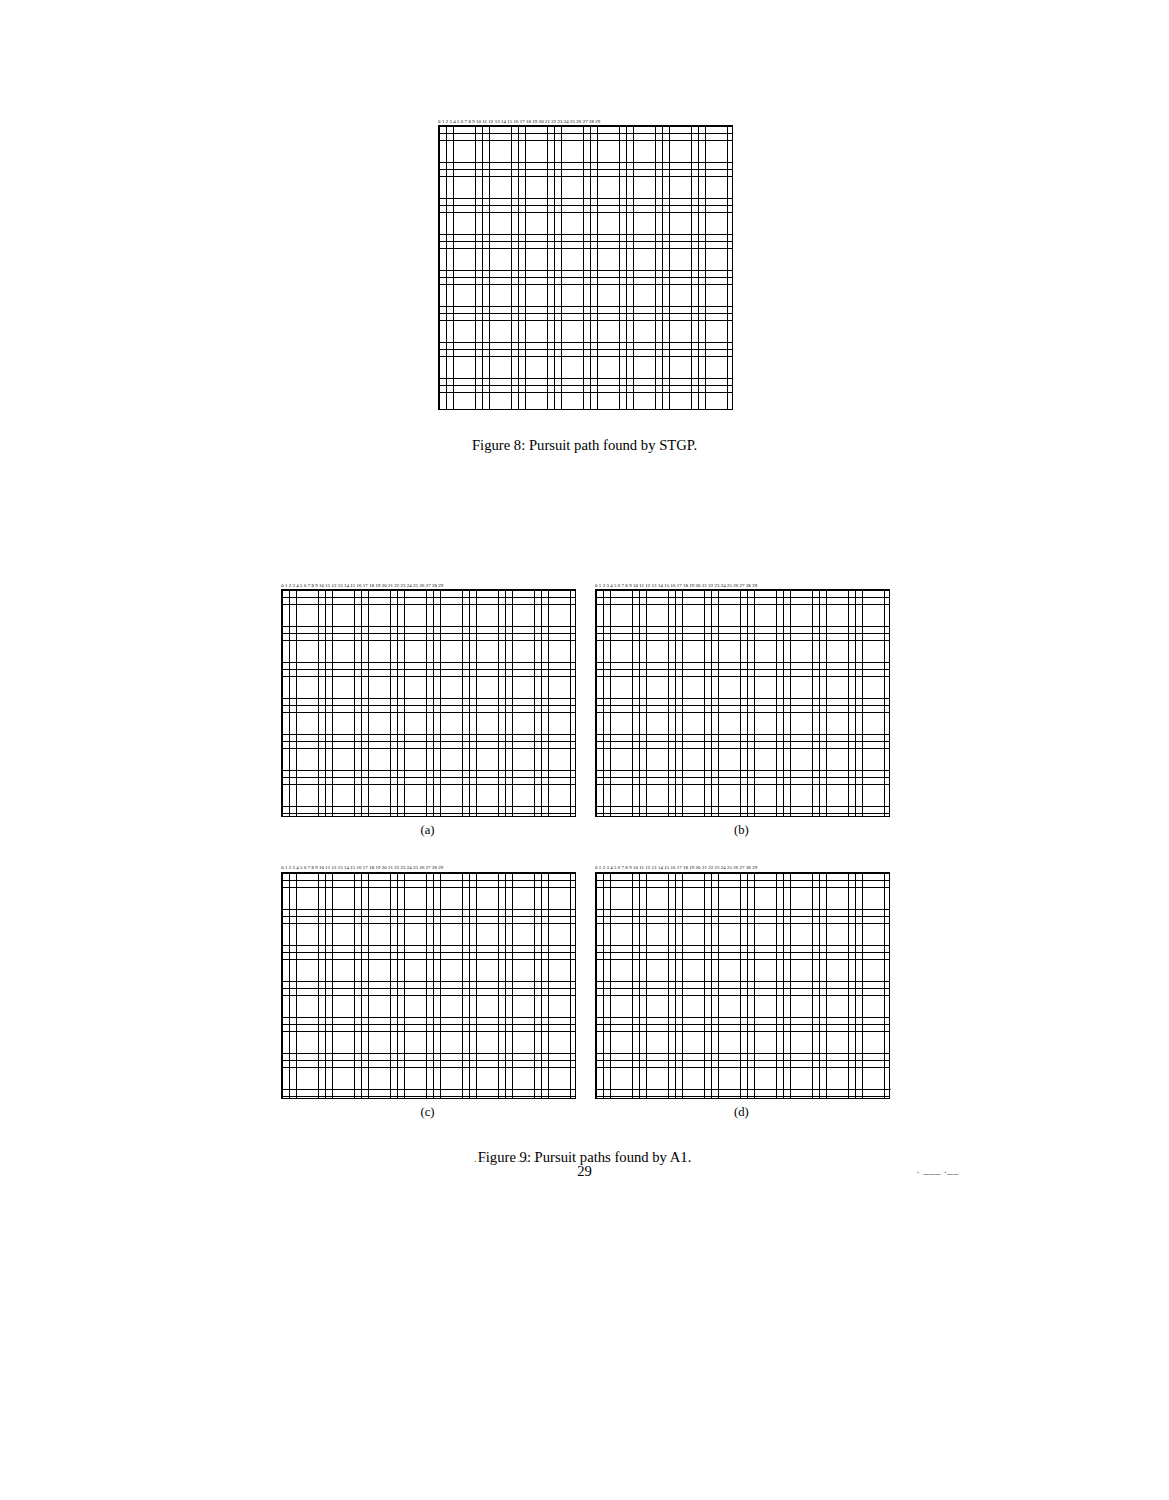0 1 2 3 4 5 6 7 8 9 10 11 12 13 14 15 16 17 18 19 20 21 22 23 24 25 26 27 28 29
Figure 8: Pursuit path found by STGP.
0 1 2 3 4 5 6 7 8 9 10 11 12 13 14 15 16 17 18 19 20 21 22 23 24 25 26 27 28 29
(a)
0 1 2 3 4 5 6 7 8 9 10 11 12 13 14 15 16 17 18 19 20 21 22 23 24 25 26 27 28 29
(b)
0 1 2 3 4 5 6 7 8 9 10 11 12 13 14 15 16 17 18 19 20 21 22 23 24 25 26 27 28 29
(c)
0 1 2 3 4 5 6 7 8 9 10 11 12 13 14 15 16 17 18 19 20 21 22 23 24 25 26 27 28 29
(d)
Figure 9: Pursuit paths found by A1.
.
. . . . . . . .
. ___ .__
29